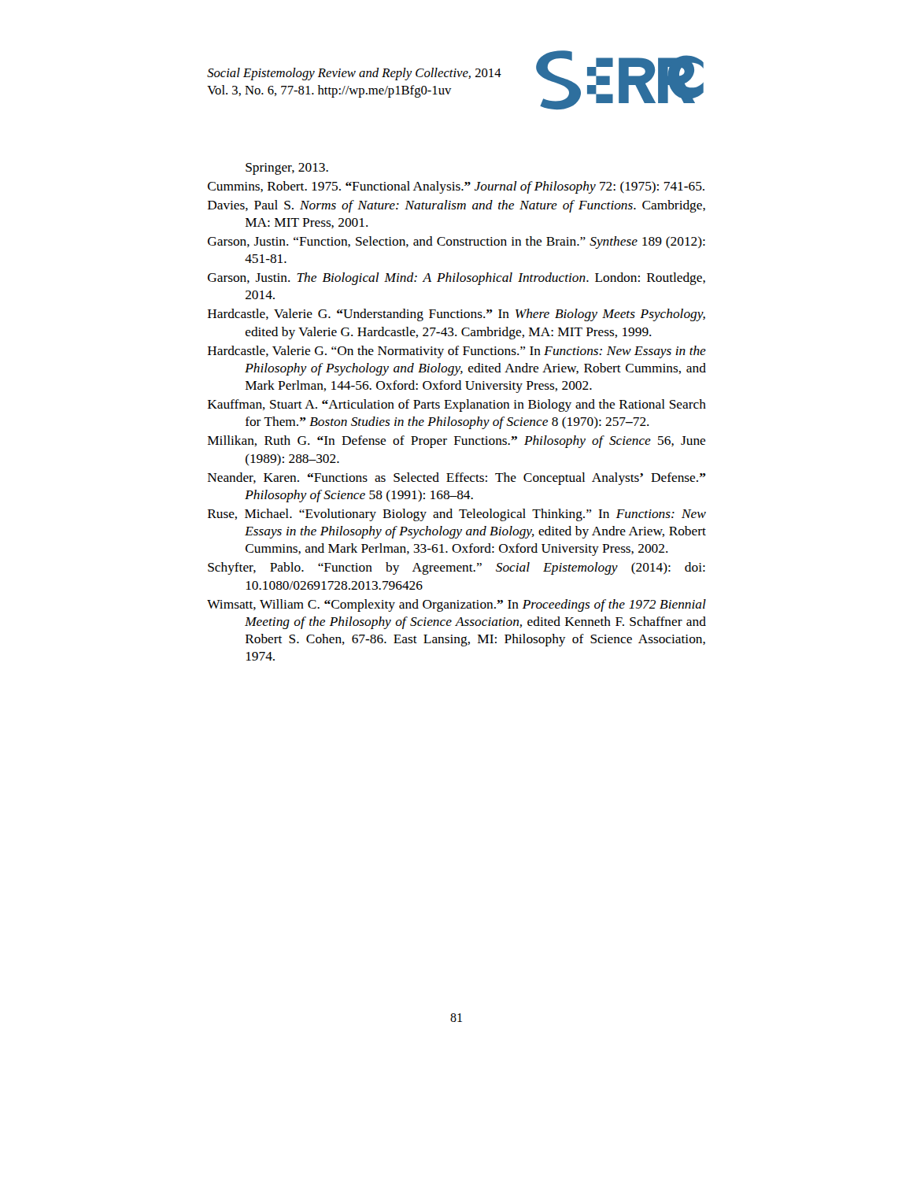Social Epistemology Review and Reply Collective, 2014
Vol. 3, No. 6, 77-81. http://wp.me/p1Bfg0-1uv
Springer, 2013.
Cummins, Robert. 1975. “Functional Analysis.” Journal of Philosophy 72: (1975): 741-65.
Davies, Paul S. Norms of Nature: Naturalism and the Nature of Functions. Cambridge, MA: MIT Press, 2001.
Garson, Justin. “Function, Selection, and Construction in the Brain.” Synthese 189 (2012): 451-81.
Garson, Justin. The Biological Mind: A Philosophical Introduction. London: Routledge, 2014.
Hardcastle, Valerie G. “Understanding Functions.” In Where Biology Meets Psychology, edited by Valerie G. Hardcastle, 27-43. Cambridge, MA: MIT Press, 1999.
Hardcastle, Valerie G. “On the Normativity of Functions.” In Functions: New Essays in the Philosophy of Psychology and Biology, edited Andre Ariew, Robert Cummins, and Mark Perlman, 144-56. Oxford: Oxford University Press, 2002.
Kauffman, Stuart A. “Articulation of Parts Explanation in Biology and the Rational Search for Them.” Boston Studies in the Philosophy of Science 8 (1970): 257–72.
Millikan, Ruth G. “In Defense of Proper Functions.” Philosophy of Science 56, June (1989): 288–302.
Neander, Karen. “Functions as Selected Effects: The Conceptual Analysts’ Defense.” Philosophy of Science 58 (1991): 168–84.
Ruse, Michael. “Evolutionary Biology and Teleological Thinking.” In Functions: New Essays in the Philosophy of Psychology and Biology, edited by Andre Ariew, Robert Cummins, and Mark Perlman, 33-61. Oxford: Oxford University Press, 2002.
Schyfter, Pablo. “Function by Agreement.” Social Epistemology (2014): doi: 10.1080/02691728.2013.796426
Wimsatt, William C. “Complexity and Organization.” In Proceedings of the 1972 Biennial Meeting of the Philosophy of Science Association, edited Kenneth F. Schaffner and Robert S. Cohen, 67-86. East Lansing, MI: Philosophy of Science Association, 1974.
81